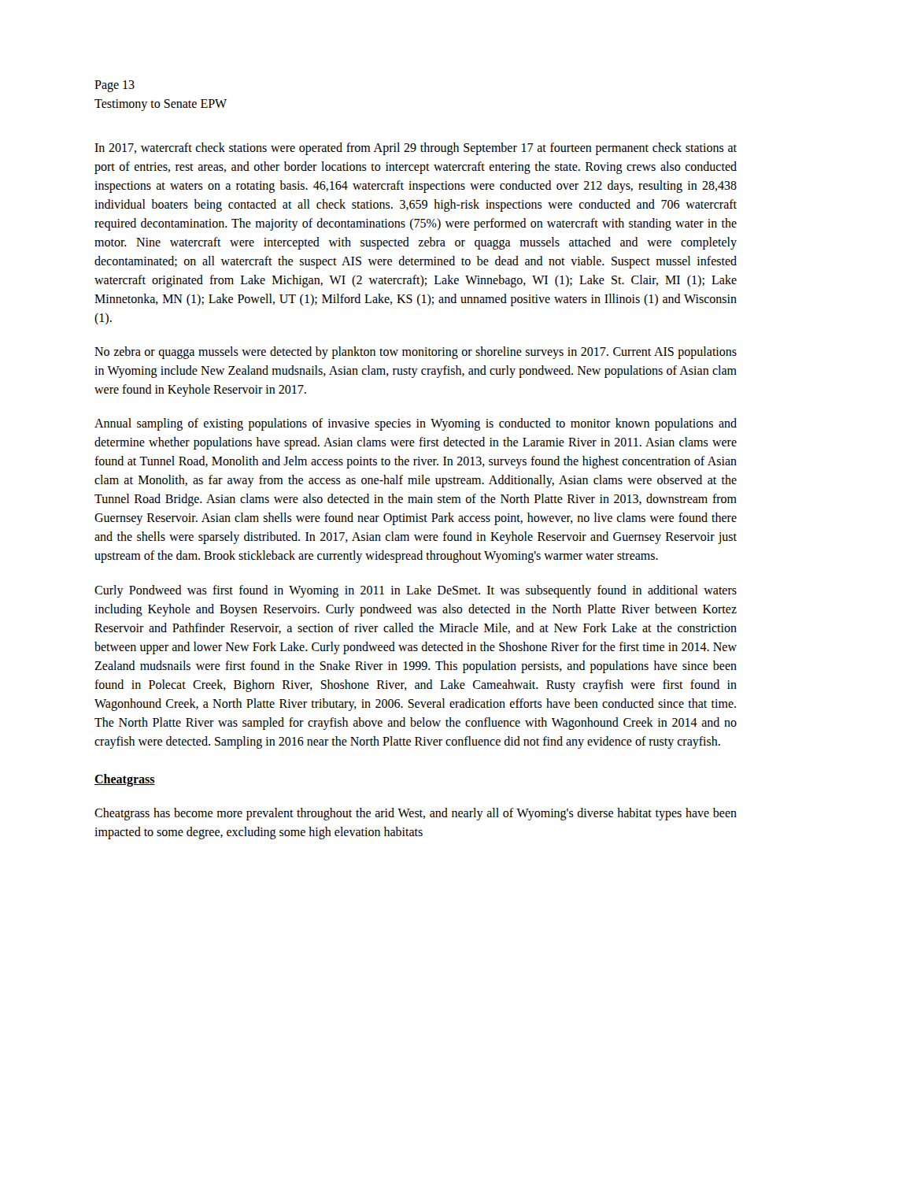Page 13
Testimony to Senate EPW
In 2017, watercraft check stations were operated from April 29 through September 17 at fourteen permanent check stations at port of entries, rest areas, and other border locations to intercept watercraft entering the state. Roving crews also conducted inspections at waters on a rotating basis. 46,164 watercraft inspections were conducted over 212 days, resulting in 28,438 individual boaters being contacted at all check stations. 3,659 high-risk inspections were conducted and 706 watercraft required decontamination. The majority of decontaminations (75%) were performed on watercraft with standing water in the motor. Nine watercraft were intercepted with suspected zebra or quagga mussels attached and were completely decontaminated; on all watercraft the suspect AIS were determined to be dead and not viable. Suspect mussel infested watercraft originated from Lake Michigan, WI (2 watercraft); Lake Winnebago, WI (1); Lake St. Clair, MI (1); Lake Minnetonka, MN (1); Lake Powell, UT (1); Milford Lake, KS (1); and unnamed positive waters in Illinois (1) and Wisconsin (1).
No zebra or quagga mussels were detected by plankton tow monitoring or shoreline surveys in 2017. Current AIS populations in Wyoming include New Zealand mudsnails, Asian clam, rusty crayfish, and curly pondweed. New populations of Asian clam were found in Keyhole Reservoir in 2017.
Annual sampling of existing populations of invasive species in Wyoming is conducted to monitor known populations and determine whether populations have spread. Asian clams were first detected in the Laramie River in 2011. Asian clams were found at Tunnel Road, Monolith and Jelm access points to the river. In 2013, surveys found the highest concentration of Asian clam at Monolith, as far away from the access as one-half mile upstream. Additionally, Asian clams were observed at the Tunnel Road Bridge. Asian clams were also detected in the main stem of the North Platte River in 2013, downstream from Guernsey Reservoir. Asian clam shells were found near Optimist Park access point, however, no live clams were found there and the shells were sparsely distributed. In 2017, Asian clam were found in Keyhole Reservoir and Guernsey Reservoir just upstream of the dam. Brook stickleback are currently widespread throughout Wyoming's warmer water streams.
Curly Pondweed was first found in Wyoming in 2011 in Lake DeSmet. It was subsequently found in additional waters including Keyhole and Boysen Reservoirs. Curly pondweed was also detected in the North Platte River between Kortez Reservoir and Pathfinder Reservoir, a section of river called the Miracle Mile, and at New Fork Lake at the constriction between upper and lower New Fork Lake. Curly pondweed was detected in the Shoshone River for the first time in 2014. New Zealand mudsnails were first found in the Snake River in 1999. This population persists, and populations have since been found in Polecat Creek, Bighorn River, Shoshone River, and Lake Cameahwait. Rusty crayfish were first found in Wagonhound Creek, a North Platte River tributary, in 2006. Several eradication efforts have been conducted since that time. The North Platte River was sampled for crayfish above and below the confluence with Wagonhound Creek in 2014 and no crayfish were detected. Sampling in 2016 near the North Platte River confluence did not find any evidence of rusty crayfish.
Cheatgrass
Cheatgrass has become more prevalent throughout the arid West, and nearly all of Wyoming's diverse habitat types have been impacted to some degree, excluding some high elevation habitats